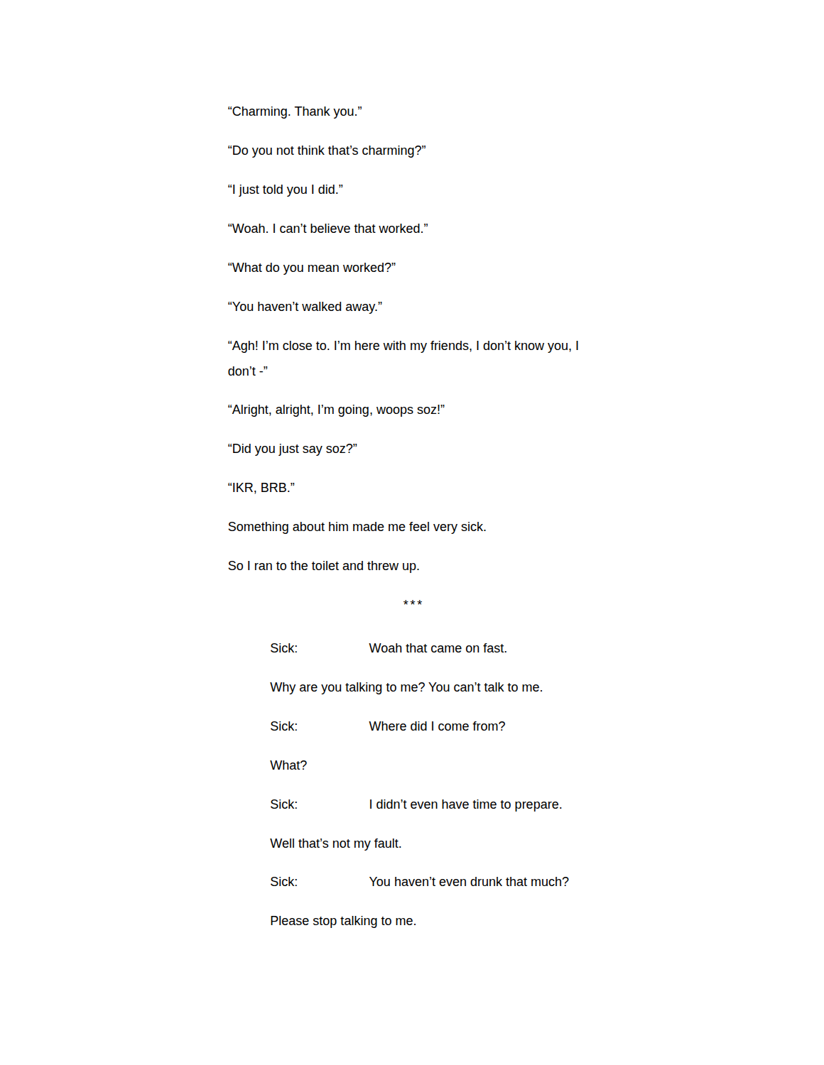“Charming. Thank you.”
“Do you not think that’s charming?”
“I just told you I did.”
“Woah. I can’t believe that worked.”
“What do you mean worked?”
“You haven’t walked away.”
“Agh! I’m close to. I’m here with my friends, I don’t know you, I don’t -”
“Alright, alright, I’m going, woops soz!”
“Did you just say soz?”
“IKR, BRB.”
Something about him made me feel very sick.
So I ran to the toilet and threw up.
***
Sick: Woah that came on fast.
Why are you talking to me? You can’t talk to me.
Sick: Where did I come from?
What?
Sick: I didn’t even have time to prepare.
Well that’s not my fault.
Sick: You haven’t even drunk that much?
Please stop talking to me.